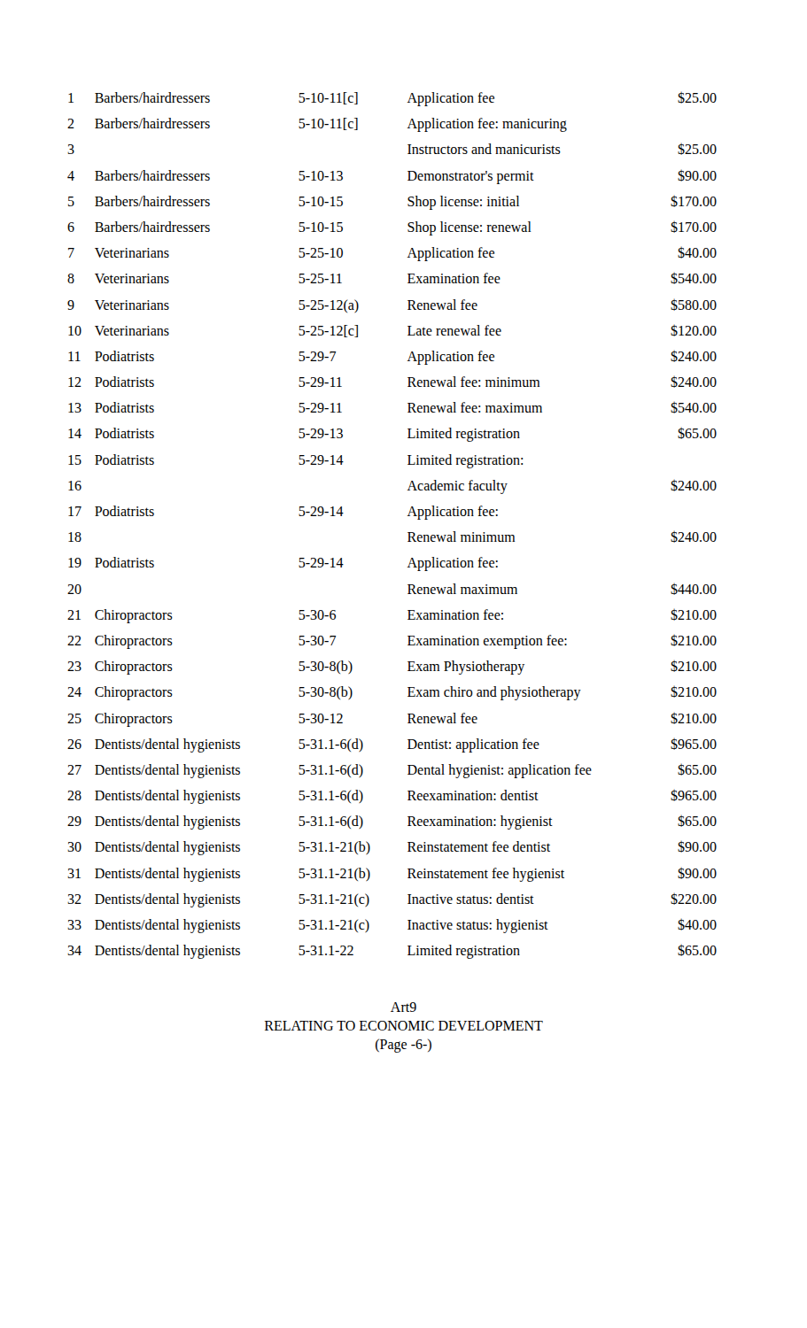| 1 | Barbers/hairdressers | 5-10-11[c] | Application fee | $25.00 |
| 2 | Barbers/hairdressers | 5-10-11[c] | Application fee: manicuring | |
| 3 | | | Instructors and manicurists | $25.00 |
| 4 | Barbers/hairdressers | 5-10-13 | Demonstrator's permit | $90.00 |
| 5 | Barbers/hairdressers | 5-10-15 | Shop license: initial | $170.00 |
| 6 | Barbers/hairdressers | 5-10-15 | Shop license: renewal | $170.00 |
| 7 | Veterinarians | 5-25-10 | Application fee | $40.00 |
| 8 | Veterinarians | 5-25-11 | Examination fee | $540.00 |
| 9 | Veterinarians | 5-25-12(a) | Renewal fee | $580.00 |
| 10 | Veterinarians | 5-25-12[c] | Late renewal fee | $120.00 |
| 11 | Podiatrists | 5-29-7 | Application fee | $240.00 |
| 12 | Podiatrists | 5-29-11 | Renewal fee: minimum | $240.00 |
| 13 | Podiatrists | 5-29-11 | Renewal fee: maximum | $540.00 |
| 14 | Podiatrists | 5-29-13 | Limited registration | $65.00 |
| 15 | Podiatrists | 5-29-14 | Limited registration: | |
| 16 | | | Academic faculty | $240.00 |
| 17 | Podiatrists | 5-29-14 | Application fee: | |
| 18 | | | Renewal minimum | $240.00 |
| 19 | Podiatrists | 5-29-14 | Application fee: | |
| 20 | | | Renewal maximum | $440.00 |
| 21 | Chiropractors | 5-30-6 | Examination fee: | $210.00 |
| 22 | Chiropractors | 5-30-7 | Examination exemption fee: | $210.00 |
| 23 | Chiropractors | 5-30-8(b) | Exam Physiotherapy | $210.00 |
| 24 | Chiropractors | 5-30-8(b) | Exam chiro and physiotherapy | $210.00 |
| 25 | Chiropractors | 5-30-12 | Renewal fee | $210.00 |
| 26 | Dentists/dental hygienists | 5-31.1-6(d) | Dentist: application fee | $965.00 |
| 27 | Dentists/dental hygienists | 5-31.1-6(d) | Dental hygienist: application fee | $65.00 |
| 28 | Dentists/dental hygienists | 5-31.1-6(d) | Reexamination: dentist | $965.00 |
| 29 | Dentists/dental hygienists | 5-31.1-6(d) | Reexamination: hygienist | $65.00 |
| 30 | Dentists/dental hygienists | 5-31.1-21(b) | Reinstatement fee dentist | $90.00 |
| 31 | Dentists/dental hygienists | 5-31.1-21(b) | Reinstatement fee hygienist | $90.00 |
| 32 | Dentists/dental hygienists | 5-31.1-21(c) | Inactive status: dentist | $220.00 |
| 33 | Dentists/dental hygienists | 5-31.1-21(c) | Inactive status: hygienist | $40.00 |
| 34 | Dentists/dental hygienists | 5-31.1-22 | Limited registration | $65.00 |
Art9
RELATING TO ECONOMIC DEVELOPMENT
(Page -6-)